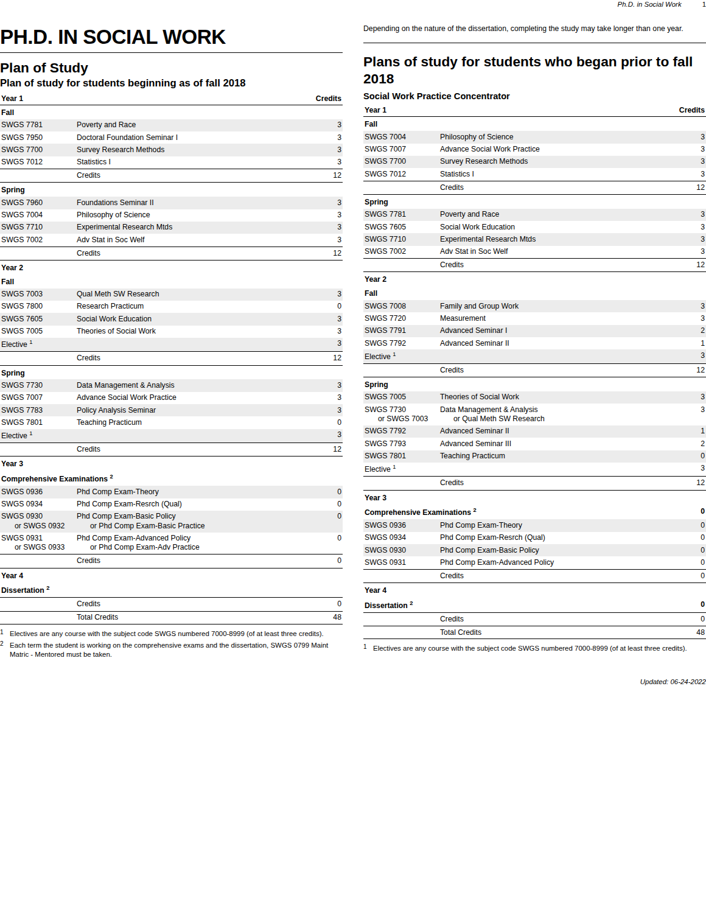Ph.D. in Social Work 1
Ph.D. in Social Work
Plan of Study
Plan of study for students beginning as of fall 2018
| Year 1 | Credits |
| --- | --- |
| Fall |
| SWGS 7781 | Poverty and Race | 3 |
| SWGS 7950 | Doctoral Foundation Seminar I | 3 |
| SWGS 7700 | Survey Research Methods | 3 |
| SWGS 7012 | Statistics I | 3 |
| | Credits | 12 |
| Spring |
| SWGS 7960 | Foundations Seminar II | 3 |
| SWGS 7004 | Philosophy of Science | 3 |
| SWGS 7710 | Experimental Research Mtds | 3 |
| SWGS 7002 | Adv Stat in Soc Welf | 3 |
| | Credits | 12 |
| Year 2 |
| Fall |
| SWGS 7003 | Qual Meth SW Research | 3 |
| SWGS 7800 | Research Practicum | 0 |
| SWGS 7605 | Social Work Education | 3 |
| SWGS 7005 | Theories of Social Work | 3 |
| Elective 1 | | 3 |
| | Credits | 12 |
| Spring |
| SWGS 7730 | Data Management & Analysis | 3 |
| SWGS 7007 | Advance Social Work Practice | 3 |
| SWGS 7783 | Policy Analysis Seminar | 3 |
| SWGS 7801 | Teaching Practicum | 0 |
| Elective 1 | | 3 |
| | Credits | 12 |
| Year 3 |
| Comprehensive Examinations 2 |
| SWGS 0936 | Phd Comp Exam-Theory | 0 |
| SWGS 0934 | Phd Comp Exam-Resrch (Qual) | 0 |
| SWGS 0930 or SWGS 0932 | Phd Comp Exam-Basic Policy or Phd Comp Exam-Basic Practice | 0 |
| SWGS 0931 or SWGS 0933 | Phd Comp Exam-Advanced Policy or Phd Comp Exam-Adv Practice | 0 |
| | Credits | 0 |
| Year 4 |
| Dissertation 2 |
| | Credits | 0 |
| | Total Credits | 48 |
1 Electives are any course with the subject code SWGS numbered 7000-8999 (of at least three credits).
2 Each term the student is working on the comprehensive exams and the dissertation, SWGS 0799 Maint Matric - Mentored must be taken.
Depending on the nature of the dissertation, completing the study may take longer than one year.
Plans of study for students who began prior to fall 2018
Social Work Practice Concentrator
| Year 1 | Credits |
| --- | --- |
| Fall |
| SWGS 7004 | Philosophy of Science | 3 |
| SWGS 7007 | Advance Social Work Practice | 3 |
| SWGS 7700 | Survey Research Methods | 3 |
| SWGS 7012 | Statistics I | 3 |
| | Credits | 12 |
| Spring |
| SWGS 7781 | Poverty and Race | 3 |
| SWGS 7605 | Social Work Education | 3 |
| SWGS 7710 | Experimental Research Mtds | 3 |
| SWGS 7002 | Adv Stat in Soc Welf | 3 |
| | Credits | 12 |
| Year 2 |
| Fall |
| SWGS 7008 | Family and Group Work | 3 |
| SWGS 7720 | Measurement | 3 |
| SWGS 7791 | Advanced Seminar I | 2 |
| SWGS 7792 | Advanced Seminar II | 1 |
| Elective 1 | | 3 |
| | Credits | 12 |
| Spring |
| SWGS 7005 | Theories of Social Work | 3 |
| SWGS 7730 or SWGS 7003 | Data Management & Analysis or Qual Meth SW Research | 3 |
| SWGS 7792 | Advanced Seminar II | 1 |
| SWGS 7793 | Advanced Seminar III | 2 |
| SWGS 7801 | Teaching Practicum | 0 |
| Elective 1 | | 3 |
| | Credits | 12 |
| Year 3 |
| Comprehensive Examinations 2 | 0 |
| SWGS 0936 | Phd Comp Exam-Theory | 0 |
| SWGS 0934 | Phd Comp Exam-Resrch (Qual) | 0 |
| SWGS 0930 | Phd Comp Exam-Basic Policy | 0 |
| SWGS 0931 | Phd Comp Exam-Advanced Policy | 0 |
| | Credits | 0 |
| Year 4 |
| Dissertation 2 | 0 |
| | Credits | 0 |
| | Total Credits | 48 |
1 Electives are any course with the subject code SWGS numbered 7000-8999 (of at least three credits).
Updated: 06-24-2022